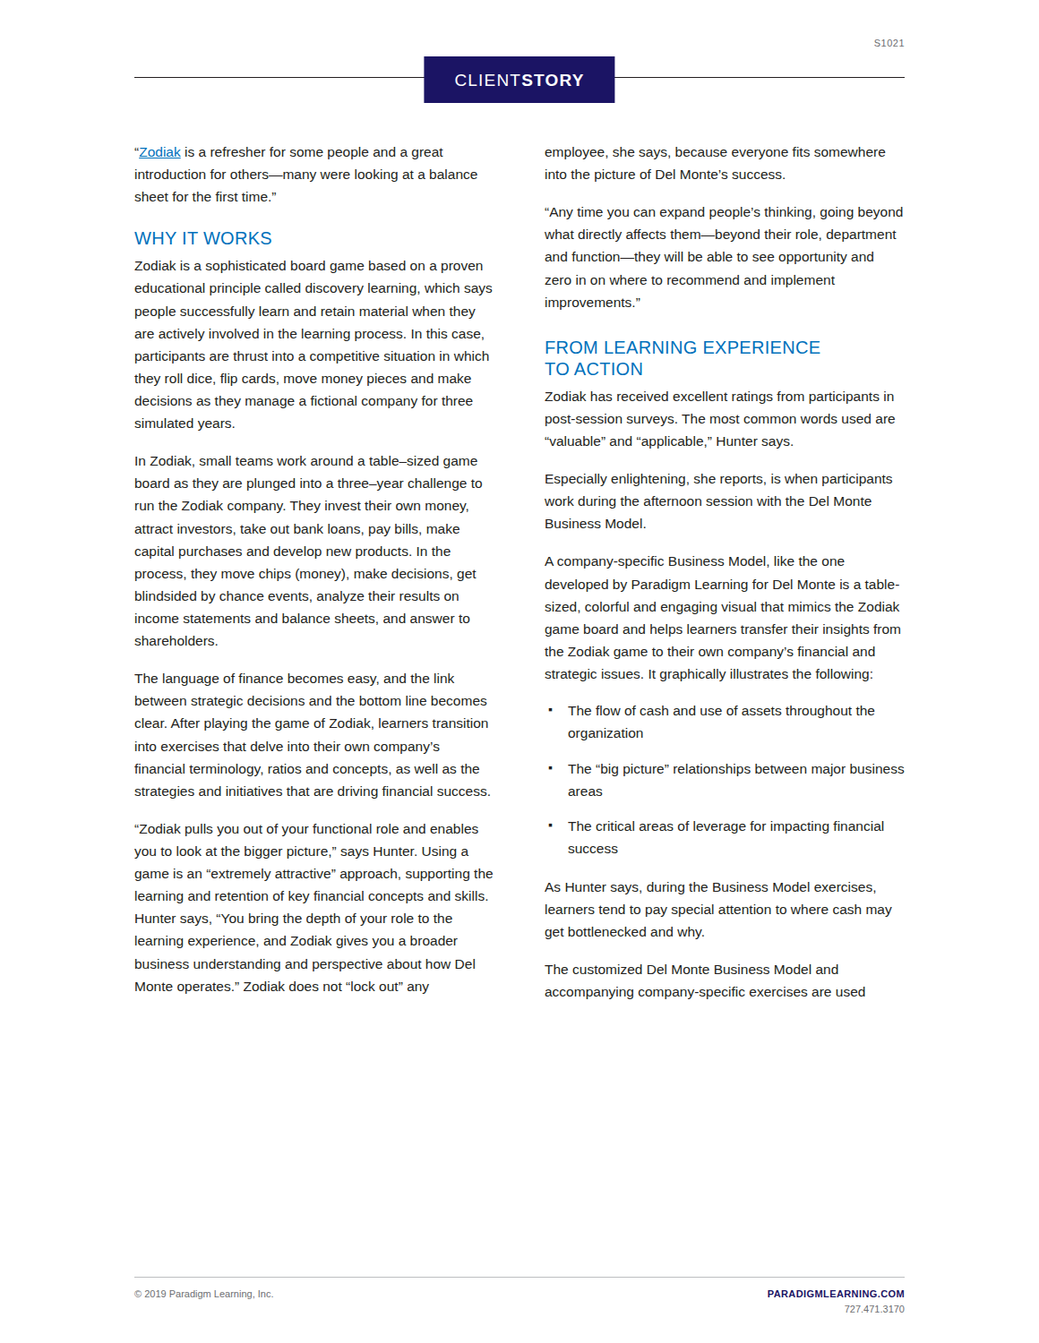S1021
CLIENTSTORY
“Zodiak is a refresher for some people and a great introduction for others—many were looking at a balance sheet for the first time.”
WHY IT WORKS
Zodiak is a sophisticated board game based on a proven educational principle called discovery learning, which says people successfully learn and retain material when they are actively involved in the learning process. In this case, participants are thrust into a competitive situation in which they roll dice, flip cards, move money pieces and make decisions as they manage a fictional company for three simulated years.
In Zodiak, small teams work around a table–sized game board as they are plunged into a three–year challenge to run the Zodiak company. They invest their own money, attract investors, take out bank loans, pay bills, make capital purchases and develop new products. In the process, they move chips (money), make decisions, get blindsided by chance events, analyze their results on income statements and balance sheets, and answer to shareholders.
The language of finance becomes easy, and the link between strategic decisions and the bottom line becomes clear. After playing the game of Zodiak, learners transition into exercises that delve into their own company’s financial terminology, ratios and concepts, as well as the strategies and initiatives that are driving financial success.
“Zodiak pulls you out of your functional role and enables you to look at the bigger picture,” says Hunter. Using a game is an “extremely attractive” approach, supporting the learning and retention of key financial concepts and skills. Hunter says, “You bring the depth of your role to the learning experience, and Zodiak gives you a broader business understanding and perspective about how Del Monte operates.” Zodiak does not “lock out” any
employee, she says, because everyone fits somewhere into the picture of Del Monte’s success.
“Any time you can expand people’s thinking, going beyond what directly affects them—beyond their role, department and function—they will be able to see opportunity and zero in on where to recommend and implement improvements.”
FROM LEARNING EXPERIENCE
TO ACTION
Zodiak has received excellent ratings from participants in post-session surveys. The most common words used are “valuable” and “applicable,” Hunter says.
Especially enlightening, she reports, is when participants work during the afternoon session with the Del Monte Business Model.
A company-specific Business Model, like the one developed by Paradigm Learning for Del Monte is a table-sized, colorful and engaging visual that mimics the Zodiak game board and helps learners transfer their insights from the Zodiak game to their own company’s financial and strategic issues. It graphically illustrates the following:
The flow of cash and use of assets throughout the organization
The “big picture” relationships between major business areas
The critical areas of leverage for impacting financial success
As Hunter says, during the Business Model exercises, learners tend to pay special attention to where cash may get bottlenecked and why.
The customized Del Monte Business Model and accompanying company-specific exercises are used
© 2019 Paradigm Learning, Inc.
PARADIGMLEARNING.COM
727.471.3170